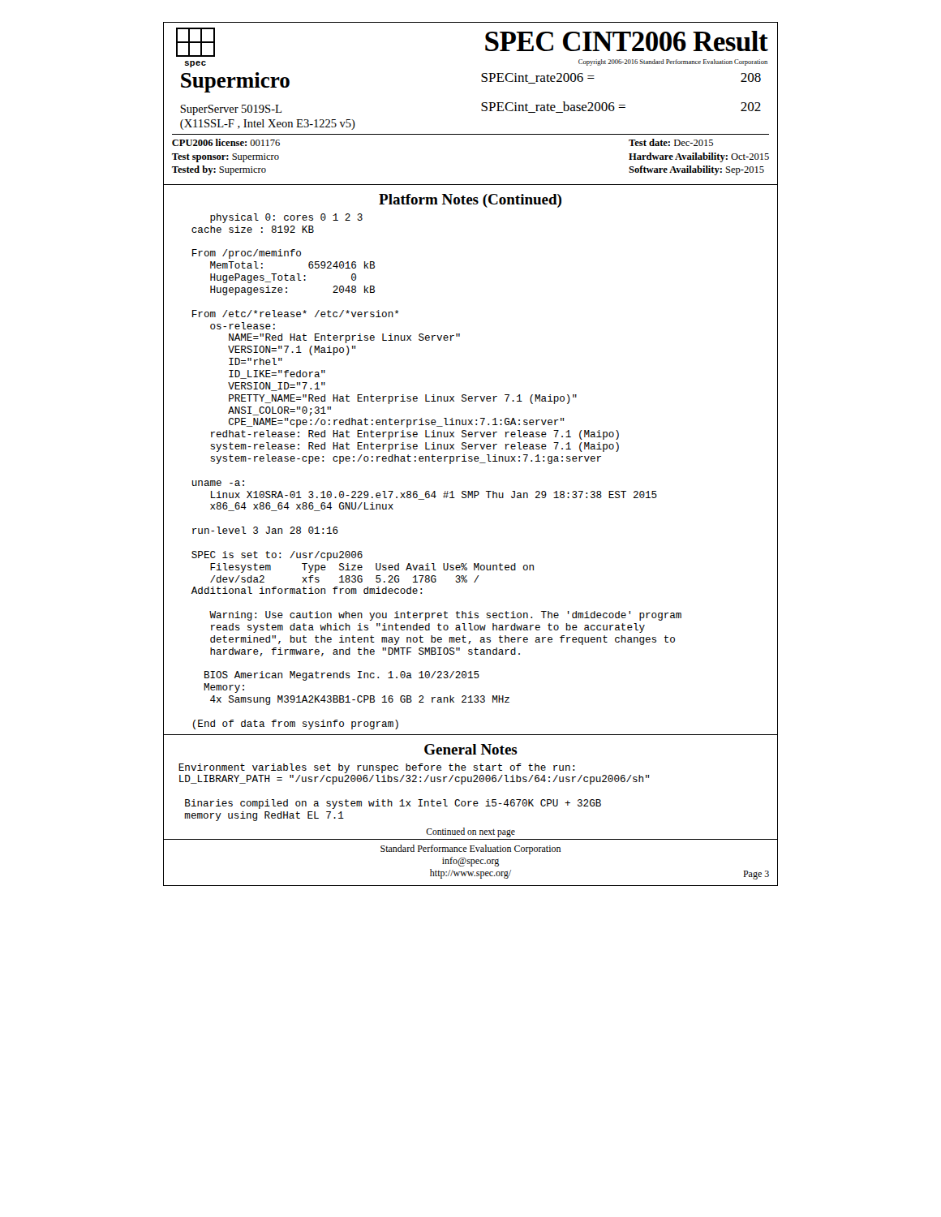spec
SPEC CINT2006 Result
Copyright 2006-2016 Standard Performance Evaluation Corporation
Supermicro
SuperServer 5019S-L (X11SSL-F , Intel Xeon E3-1225 v5)
SPECint_rate2006 = 208
SPECint_rate_base2006 = 202
CPU2006 license: 001176
Test sponsor: Supermicro
Tested by: Supermicro
Test date: Dec-2015
Hardware Availability: Oct-2015
Software Availability: Sep-2015
Platform Notes (Continued)
   physical 0: cores 0 1 2 3
cache size : 8192 KB

From /proc/meminfo
   MemTotal:       65924016 kB
   HugePages_Total:       0
   Hugepagesize:       2048 kB

From /etc/*release* /etc/*version*
   os-release:
      NAME="Red Hat Enterprise Linux Server"
      VERSION="7.1 (Maipo)"
      ID="rhel"
      ID_LIKE="fedora"
      VERSION_ID="7.1"
      PRETTY_NAME="Red Hat Enterprise Linux Server 7.1 (Maipo)"
      ANSI_COLOR="0;31"
      CPE_NAME="cpe:/o:redhat:enterprise_linux:7.1:GA:server"
   redhat-release: Red Hat Enterprise Linux Server release 7.1 (Maipo)
   system-release: Red Hat Enterprise Linux Server release 7.1 (Maipo)
   system-release-cpe: cpe:/o:redhat:enterprise_linux:7.1:ga:server

uname -a:
   Linux X10SRA-01 3.10.0-229.el7.x86_64 #1 SMP Thu Jan 29 18:37:38 EST 2015
   x86_64 x86_64 x86_64 GNU/Linux

run-level 3 Jan 28 01:16

SPEC is set to: /usr/cpu2006
   Filesystem     Type  Size  Used Avail Use% Mounted on
   /dev/sda2      xfs   183G  5.2G  178G   3% /
Additional information from dmidecode:

   Warning: Use caution when you interpret this section. The 'dmidecode' program
   reads system data which is "intended to allow hardware to be accurately
   determined", but the intent may not be met, as there are frequent changes to
   hardware, firmware, and the "DMTF SMBIOS" standard.

  BIOS American Megatrends Inc. 1.0a 10/23/2015
  Memory:
   4x Samsung M391A2K43BB1-CPB 16 GB 2 rank 2133 MHz

(End of data from sysinfo program)
General Notes
Environment variables set by runspec before the start of the run:
LD_LIBRARY_PATH = "/usr/cpu2006/libs/32:/usr/cpu2006/libs/64:/usr/cpu2006/sh"

 Binaries compiled on a system with 1x Intel Core i5-4670K CPU + 32GB
 memory using RedHat EL 7.1
Continued on next page
Standard Performance Evaluation Corporation
info@spec.org
http://www.spec.org/
Page 3